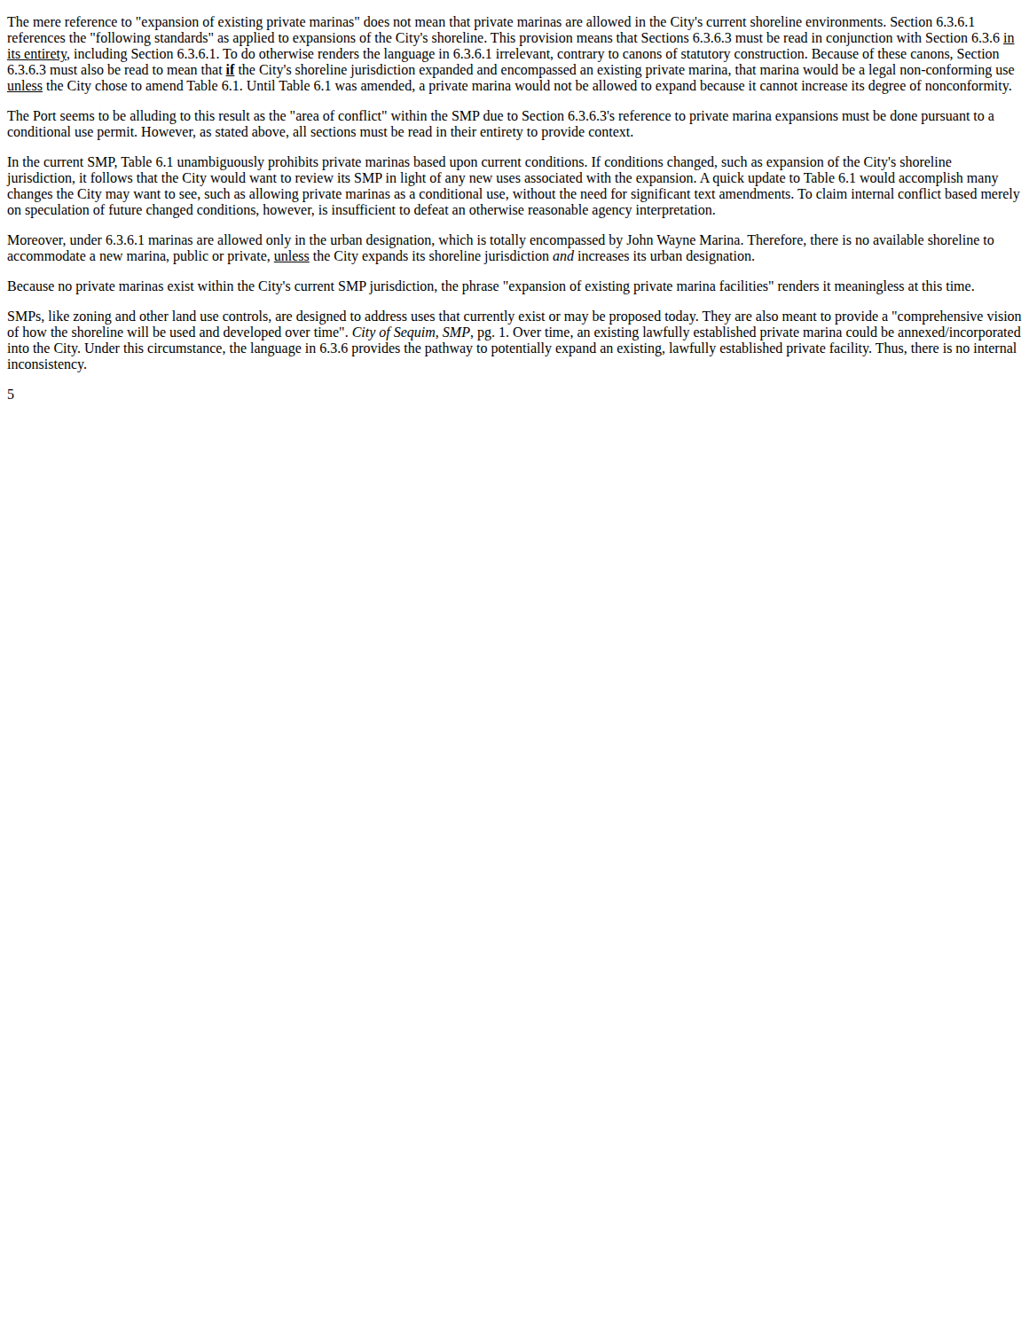The mere reference to "expansion of existing private marinas" does not mean that private marinas are allowed in the City's current shoreline environments. Section 6.3.6.1 references the "following standards" as applied to expansions of the City's shoreline. This provision means that Sections 6.3.6.3 must be read in conjunction with Section 6.3.6 in its entirety, including Section 6.3.6.1. To do otherwise renders the language in 6.3.6.1 irrelevant, contrary to canons of statutory construction. Because of these canons, Section 6.3.6.3 must also be read to mean that if the City's shoreline jurisdiction expanded and encompassed an existing private marina, that marina would be a legal non-conforming use unless the City chose to amend Table 6.1. Until Table 6.1 was amended, a private marina would not be allowed to expand because it cannot increase its degree of nonconformity.
The Port seems to be alluding to this result as the "area of conflict" within the SMP due to Section 6.3.6.3's reference to private marina expansions must be done pursuant to a conditional use permit. However, as stated above, all sections must be read in their entirety to provide context.
In the current SMP, Table 6.1 unambiguously prohibits private marinas based upon current conditions. If conditions changed, such as expansion of the City's shoreline jurisdiction, it follows that the City would want to review its SMP in light of any new uses associated with the expansion. A quick update to Table 6.1 would accomplish many changes the City may want to see, such as allowing private marinas as a conditional use, without the need for significant text amendments. To claim internal conflict based merely on speculation of future changed conditions, however, is insufficient to defeat an otherwise reasonable agency interpretation.
Moreover, under 6.3.6.1 marinas are allowed only in the urban designation, which is totally encompassed by John Wayne Marina. Therefore, there is no available shoreline to accommodate a new marina, public or private, unless the City expands its shoreline jurisdiction and increases its urban designation.
Because no private marinas exist within the City's current SMP jurisdiction, the phrase "expansion of existing private marina facilities" renders it meaningless at this time.
SMPs, like zoning and other land use controls, are designed to address uses that currently exist or may be proposed today. They are also meant to provide a "comprehensive vision of how the shoreline will be used and developed over time". City of Sequim, SMP, pg. 1. Over time, an existing lawfully established private marina could be annexed/incorporated into the City. Under this circumstance, the language in 6.3.6 provides the pathway to potentially expand an existing, lawfully established private facility. Thus, there is no internal inconsistency.
5